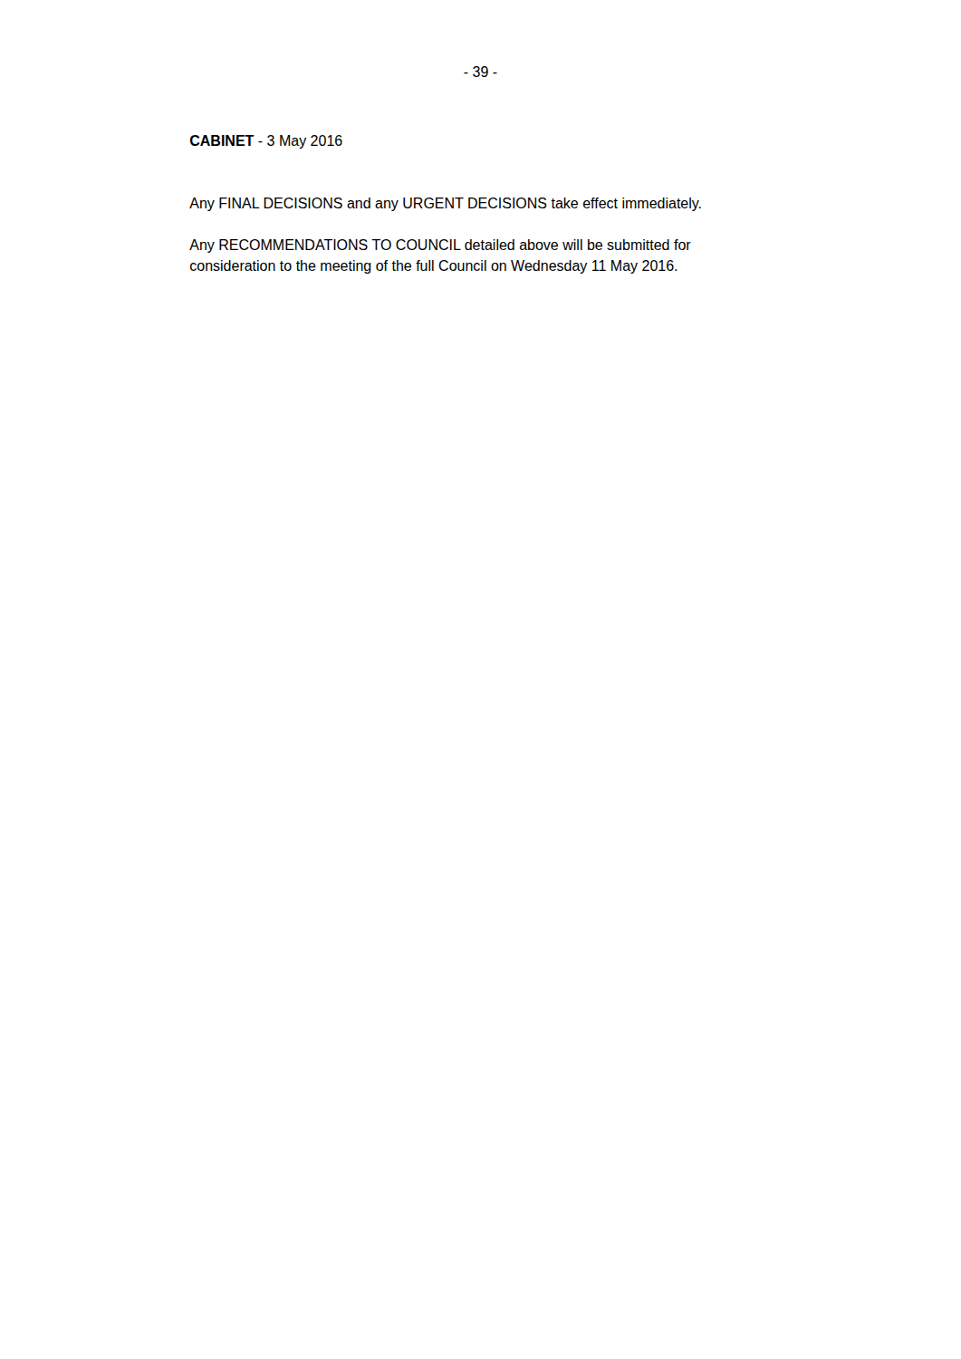- 39 -
CABINET - 3 May 2016
Any FINAL DECISIONS and any URGENT DECISIONS take effect immediately.
Any RECOMMENDATIONS TO COUNCIL detailed above will be submitted for consideration to the meeting of the full Council on Wednesday 11 May 2016.